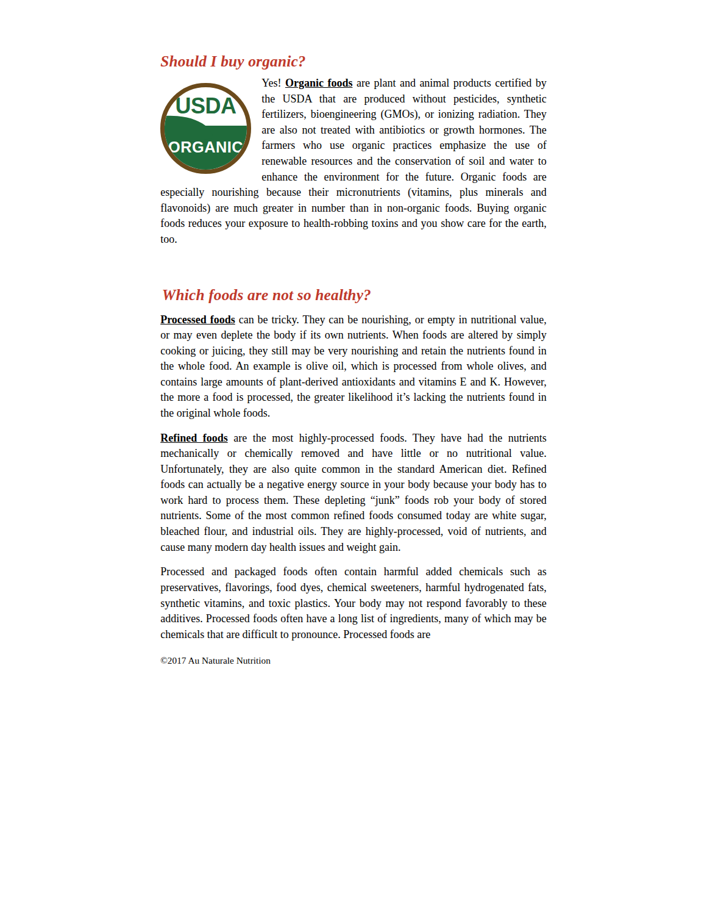Should I buy organic?
USDA
ORGANIC
Yes! Organic foods are plant and animal products certified by the USDA that are produced without pesticides, synthetic fertilizers, bioengineering (GMOs), or ionizing radiation. They are also not treated with antibiotics or growth hormones. The farmers who use organic practices emphasize the use of renewable resources and the conservation of soil and water to enhance the environment for the future. Organic foods are especially nourishing because their micronutrients (vitamins, plus minerals and flavonoids) are much greater in number than in non-organic foods. Buying organic foods reduces your exposure to health-robbing toxins and you show care for the earth, too.
Which foods are not so healthy?
Processed foods can be tricky. They can be nourishing, or empty in nutritional value, or may even deplete the body if its own nutrients. When foods are altered by simply cooking or juicing, they still may be very nourishing and retain the nutrients found in the whole food. An example is olive oil, which is processed from whole olives, and contains large amounts of plant-derived antioxidants and vitamins E and K. However, the more a food is processed, the greater likelihood it’s lacking the nutrients found in the original whole foods.
Refined foods are the most highly-processed foods. They have had the nutrients mechanically or chemically removed and have little or no nutritional value. Unfortunately, they are also quite common in the standard American diet. Refined foods can actually be a negative energy source in your body because your body has to work hard to process them. These depleting “junk” foods rob your body of stored nutrients. Some of the most common refined foods consumed today are white sugar, bleached flour, and industrial oils. They are highly-processed, void of nutrients, and cause many modern day health issues and weight gain.
Processed and packaged foods often contain harmful added chemicals such as preservatives, flavorings, food dyes, chemical sweeteners, harmful hydrogenated fats, synthetic vitamins, and toxic plastics. Your body may not respond favorably to these additives. Processed foods often have a long list of ingredients, many of which may be chemicals that are difficult to pronounce. Processed foods are
©2017 Au Naturale Nutrition